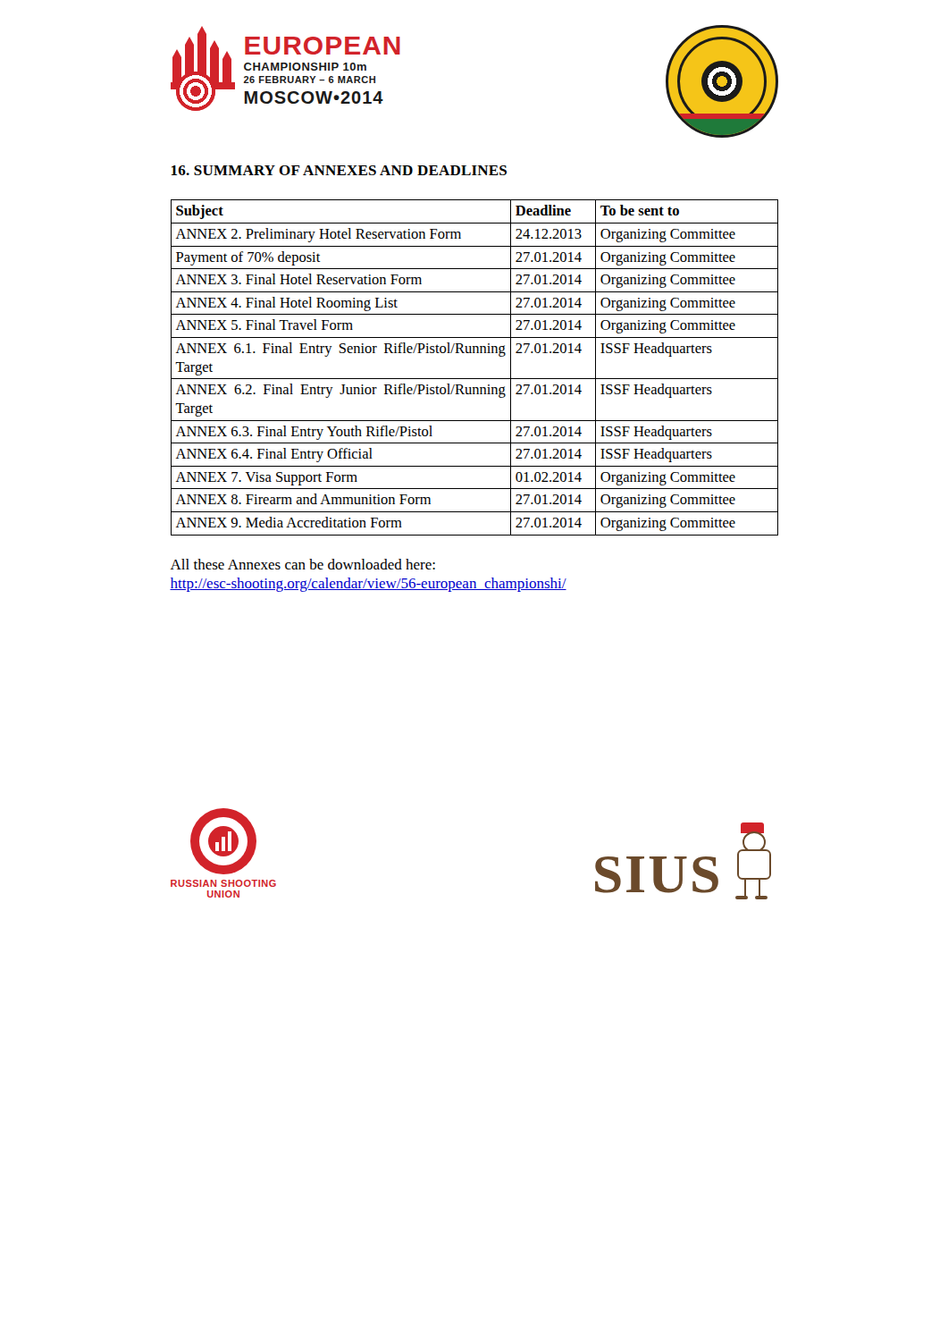EUROPEAN
CHAMPIONSHIP 10m
26 FEBRUARY – 6 MARCH
MOSCOW•2014
16. SUMMARY OF ANNEXES AND DEADLINES
| Subject | Deadline | To be sent to |
| --- | --- | --- |
| ANNEX 2. Preliminary Hotel Reservation Form | 24.12.2013 | Organizing Committee |
| Payment of 70% deposit | 27.01.2014 | Organizing Committee |
| ANNEX 3. Final Hotel Reservation Form | 27.01.2014 | Organizing Committee |
| ANNEX 4. Final Hotel Rooming List | 27.01.2014 | Organizing Committee |
| ANNEX 5. Final Travel Form | 27.01.2014 | Organizing Committee |
| ANNEX 6.1. Final Entry Senior Rifle/Pistol/Running Target | 27.01.2014 | ISSF Headquarters |
| ANNEX 6.2. Final Entry Junior Rifle/Pistol/Running Target | 27.01.2014 | ISSF Headquarters |
| ANNEX 6.3. Final Entry Youth Rifle/Pistol | 27.01.2014 | ISSF Headquarters |
| ANNEX 6.4. Final Entry Official | 27.01.2014 | ISSF Headquarters |
| ANNEX 7. Visa Support Form | 01.02.2014 | Organizing Committee |
| ANNEX 8. Firearm and Ammunition Form | 27.01.2014 | Organizing Committee |
| ANNEX 9. Media Accreditation Form | 27.01.2014 | Organizing Committee |
All these Annexes can be downloaded here:
http://esc-shooting.org/calendar/view/56-european_championshi/
RUSSIAN SHOOTING
UNION
SIUS